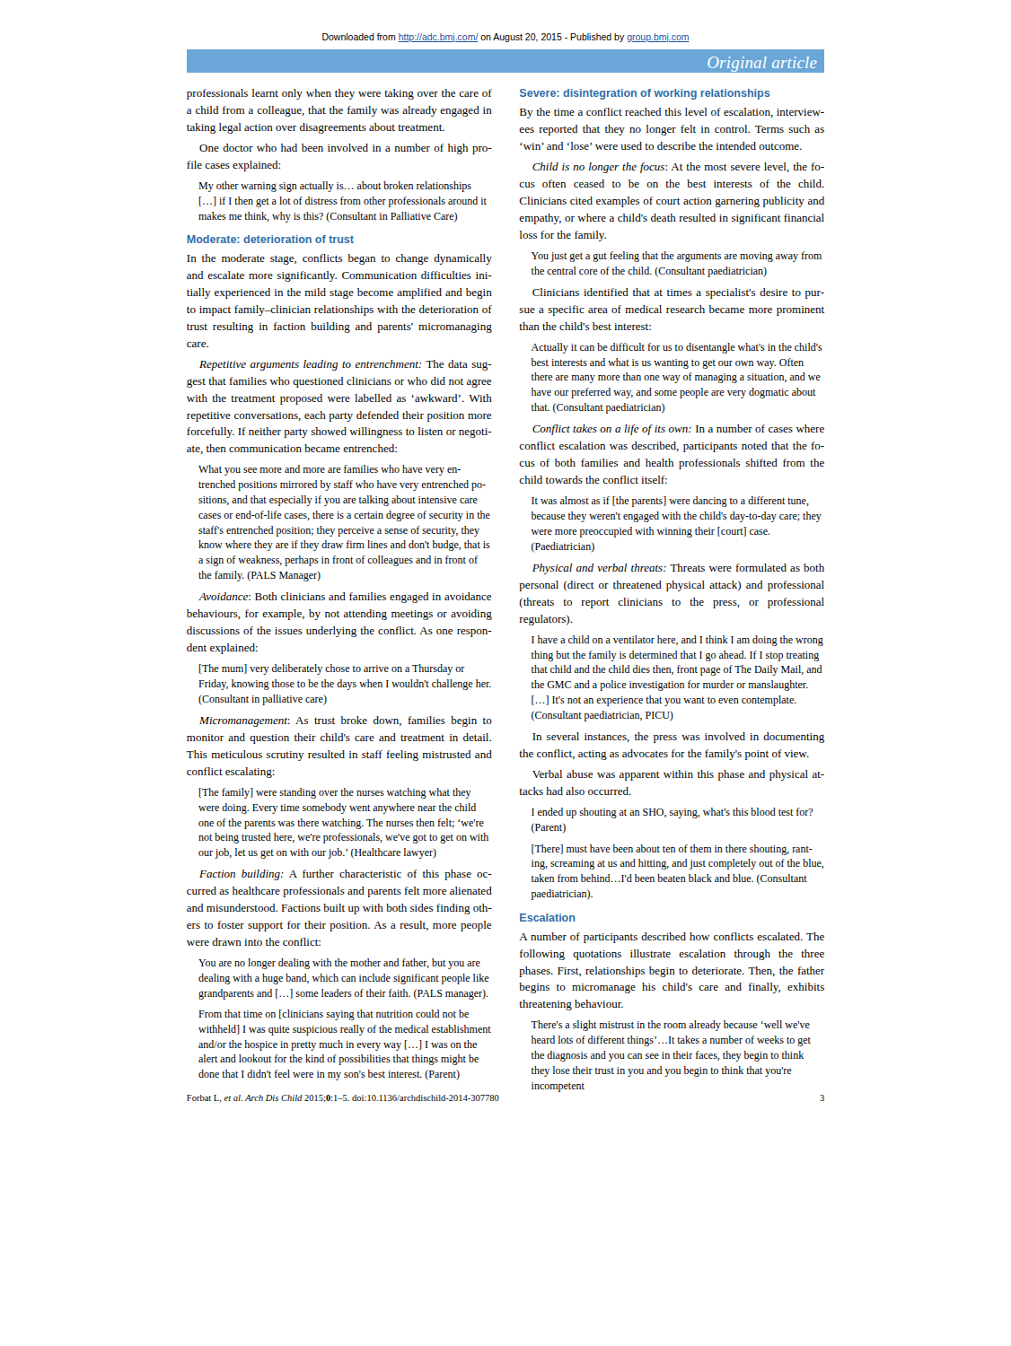Downloaded from http://adc.bmj.com/ on August 20, 2015 - Published by group.bmj.com
Original article
professionals learnt only when they were taking over the care of a child from a colleague, that the family was already engaged in taking legal action over disagreements about treatment.
One doctor who had been involved in a number of high profile cases explained:
My other warning sign actually is… about broken relationships […] if I then get a lot of distress from other professionals around it makes me think, why is this? (Consultant in Palliative Care)
Moderate: deterioration of trust
In the moderate stage, conflicts began to change dynamically and escalate more significantly. Communication difficulties initially experienced in the mild stage become amplified and begin to impact family–clinician relationships with the deterioration of trust resulting in faction building and parents' micromanaging care.
Repetitive arguments leading to entrenchment: The data suggest that families who questioned clinicians or who did not agree with the treatment proposed were labelled as ‘awkward’. With repetitive conversations, each party defended their position more forcefully. If neither party showed willingness to listen or negotiate, then communication became entrenched:
What you see more and more are families who have very entrenched positions mirrored by staff who have very entrenched positions, and that especially if you are talking about intensive care cases or end-of-life cases, there is a certain degree of security in the staff's entrenched position; they perceive a sense of security, they know where they are if they draw firm lines and don't budge, that is a sign of weakness, perhaps in front of colleagues and in front of the family. (PALS Manager)
Avoidance: Both clinicians and families engaged in avoidance behaviours, for example, by not attending meetings or avoiding discussions of the issues underlying the conflict. As one respondent explained:
[The mum] very deliberately chose to arrive on a Thursday or Friday, knowing those to be the days when I wouldn't challenge her. (Consultant in palliative care)
Micromanagement: As trust broke down, families begin to monitor and question their child's care and treatment in detail. This meticulous scrutiny resulted in staff feeling mistrusted and conflict escalating:
[The family] were standing over the nurses watching what they were doing. Every time somebody went anywhere near the child one of the parents was there watching. The nurses then felt; ‘we're not being trusted here, we're professionals, we've got to get on with our job, let us get on with our job.’ (Healthcare lawyer)
Faction building: A further characteristic of this phase occurred as healthcare professionals and parents felt more alienated and misunderstood. Factions built up with both sides finding others to foster support for their position. As a result, more people were drawn into the conflict:
You are no longer dealing with the mother and father, but you are dealing with a huge band, which can include significant people like grandparents and […] some leaders of their faith. (PALS manager).
From that time on [clinicians saying that nutrition could not be withheld] I was quite suspicious really of the medical establishment and/or the hospice in pretty much in every way […] I was on the alert and lookout for the kind of possibilities that things might be done that I didn't feel were in my son's best interest. (Parent)
Severe: disintegration of working relationships
By the time a conflict reached this level of escalation, interviewees reported that they no longer felt in control. Terms such as ‘win’ and ‘lose’ were used to describe the intended outcome.
Child is no longer the focus: At the most severe level, the focus often ceased to be on the best interests of the child. Clinicians cited examples of court action garnering publicity and empathy, or where a child's death resulted in significant financial loss for the family.
You just get a gut feeling that the arguments are moving away from the central core of the child. (Consultant paediatrician)
Clinicians identified that at times a specialist's desire to pursue a specific area of medical research became more prominent than the child's best interest:
Actually it can be difficult for us to disentangle what's in the child's best interests and what is us wanting to get our own way. Often there are many more than one way of managing a situation, and we have our preferred way, and some people are very dogmatic about that. (Consultant paediatrician)
Conflict takes on a life of its own: In a number of cases where conflict escalation was described, participants noted that the focus of both families and health professionals shifted from the child towards the conflict itself:
It was almost as if [the parents] were dancing to a different tune, because they weren't engaged with the child's day-to-day care; they were more preoccupied with winning their [court] case. (Paediatrician)
Physical and verbal threats: Threats were formulated as both personal (direct or threatened physical attack) and professional (threats to report clinicians to the press, or professional regulators).
I have a child on a ventilator here, and I think I am doing the wrong thing but the family is determined that I go ahead. If I stop treating that child and the child dies then, front page of The Daily Mail, and the GMC and a police investigation for murder or manslaughter. […] It's not an experience that you want to even contemplate. (Consultant paediatrician, PICU)
In several instances, the press was involved in documenting the conflict, acting as advocates for the family's point of view.
Verbal abuse was apparent within this phase and physical attacks had also occurred.
I ended up shouting at an SHO, saying, what's this blood test for? (Parent)
[There] must have been about ten of them in there shouting, ranting, screaming at us and hitting, and just completely out of the blue, taken from behind…I'd been beaten black and blue. (Consultant paediatrician).
Escalation
A number of participants described how conflicts escalated. The following quotations illustrate escalation through the three phases. First, relationships begin to deteriorate. Then, the father begins to micromanage his child's care and finally, exhibits threatening behaviour.
There's a slight mistrust in the room already because ‘well we've heard lots of different things’…It takes a number of weeks to get the diagnosis and you can see in their faces, they begin to think they lose their trust in you and you begin to think that you're incompetent
Forbat L, et al. Arch Dis Child 2015;0:1–5. doi:10.1136/archdischild-2014-307780 3